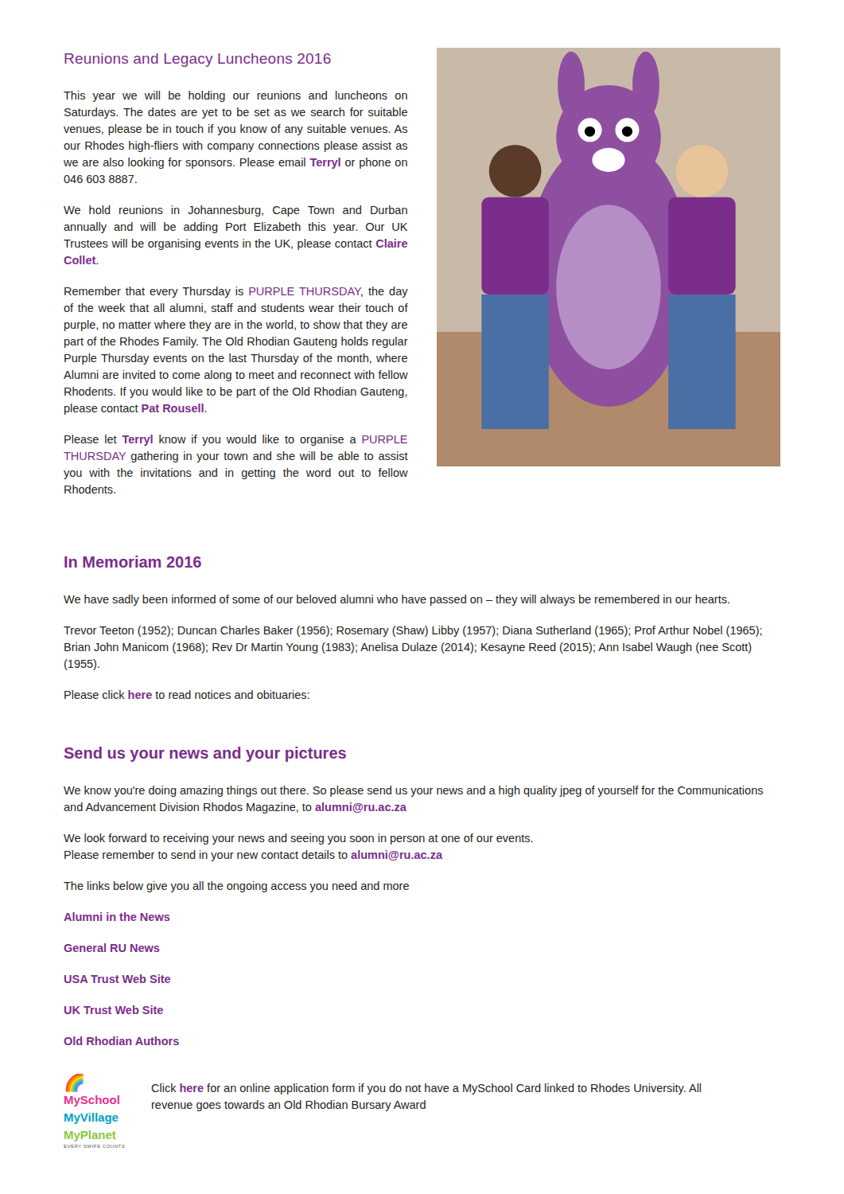Reunions and Legacy Luncheons 2016
This year we will be holding our reunions and luncheons on Saturdays. The dates are yet to be set as we search for suitable venues, please be in touch if you know of any suitable venues. As our Rhodes high-fliers with company connections please assist as we are also looking for sponsors. Please email Terryl or phone on 046 603 8887.
We hold reunions in Johannesburg, Cape Town and Durban annually and will be adding Port Elizabeth this year. Our UK Trustees will be organising events in the UK, please contact Claire Collet.
Remember that every Thursday is PURPLE THURSDAY, the day of the week that all alumni, staff and students wear their touch of purple, no matter where they are in the world, to show that they are part of the Rhodes Family. The Old Rhodian Gauteng holds regular Purple Thursday events on the last Thursday of the month, where Alumni are invited to come along to meet and reconnect with fellow Rhodents. If you would like to be part of the Old Rhodian Gauteng, please contact Pat Rousell.
Please let Terryl know if you would like to organise a PURPLE THURSDAY gathering in your town and she will be able to assist you with the invitations and in getting the word out to fellow Rhodents.
In Memoriam 2016
We have sadly been informed of some of our beloved alumni who have passed on – they will always be remembered in our hearts.
Trevor Teeton (1952); Duncan Charles Baker (1956); Rosemary (Shaw) Libby (1957); Diana Sutherland (1965); Prof Arthur Nobel (1965); Brian John Manicom (1968); Rev Dr Martin Young (1983); Anelisa Dulaze (2014); Kesayne Reed (2015); Ann Isabel Waugh (nee Scott) (1955).
Please click here to read notices and obituaries:
Send us your news and your pictures
We know you're doing amazing things out there. So please send us your news and a high quality jpeg of yourself for the Communications and Advancement Division Rhodos Magazine, to alumni@ru.ac.za
We look forward to receiving your news and seeing you soon in person at one of our events.
Please remember to send in your new contact details to alumni@ru.ac.za
The links below give you all the ongoing access you need and more
Alumni in the News General RU News USA Trust Web Site UK Trust Web Site Old Rhodian Authors
🌈
MySchool
MyVillage
MyPlanet
EVERY SWIPE COUNTS
Click here for an online application form if you do not have a MySchool Card linked to Rhodes University. All revenue goes towards an Old Rhodian Bursary Award